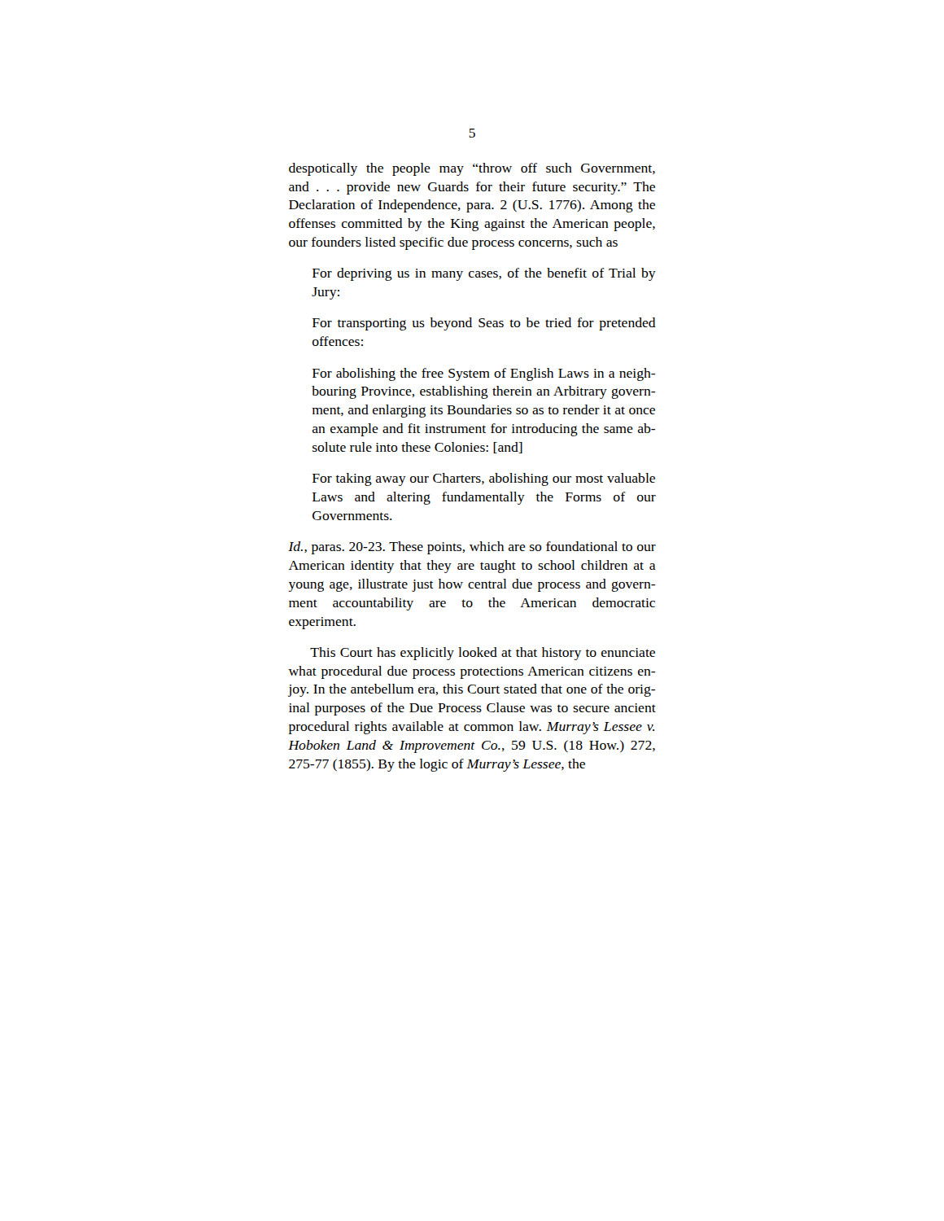5
despotically the people may “throw off such Government, and . . . provide new Guards for their future security.” The Declaration of Independence, para. 2 (U.S. 1776). Among the offenses committed by the King against the American people, our founders listed specific due process concerns, such as
For depriving us in many cases, of the benefit of Trial by Jury:
For transporting us beyond Seas to be tried for pretended offences:
For abolishing the free System of English Laws in a neighbouring Province, establishing therein an Arbitrary government, and enlarging its Boundaries so as to render it at once an example and fit instrument for introducing the same absolute rule into these Colonies: [and]
For taking away our Charters, abolishing our most valuable Laws and altering fundamentally the Forms of our Governments.
Id., paras. 20-23. These points, which are so foundational to our American identity that they are taught to school children at a young age, illustrate just how central due process and government accountability are to the American democratic experiment.
This Court has explicitly looked at that history to enunciate what procedural due process protections American citizens enjoy. In the antebellum era, this Court stated that one of the original purposes of the Due Process Clause was to secure ancient procedural rights available at common law. Murray’s Lessee v. Hoboken Land & Improvement Co., 59 U.S. (18 How.) 272, 275-77 (1855). By the logic of Murray’s Lessee, the